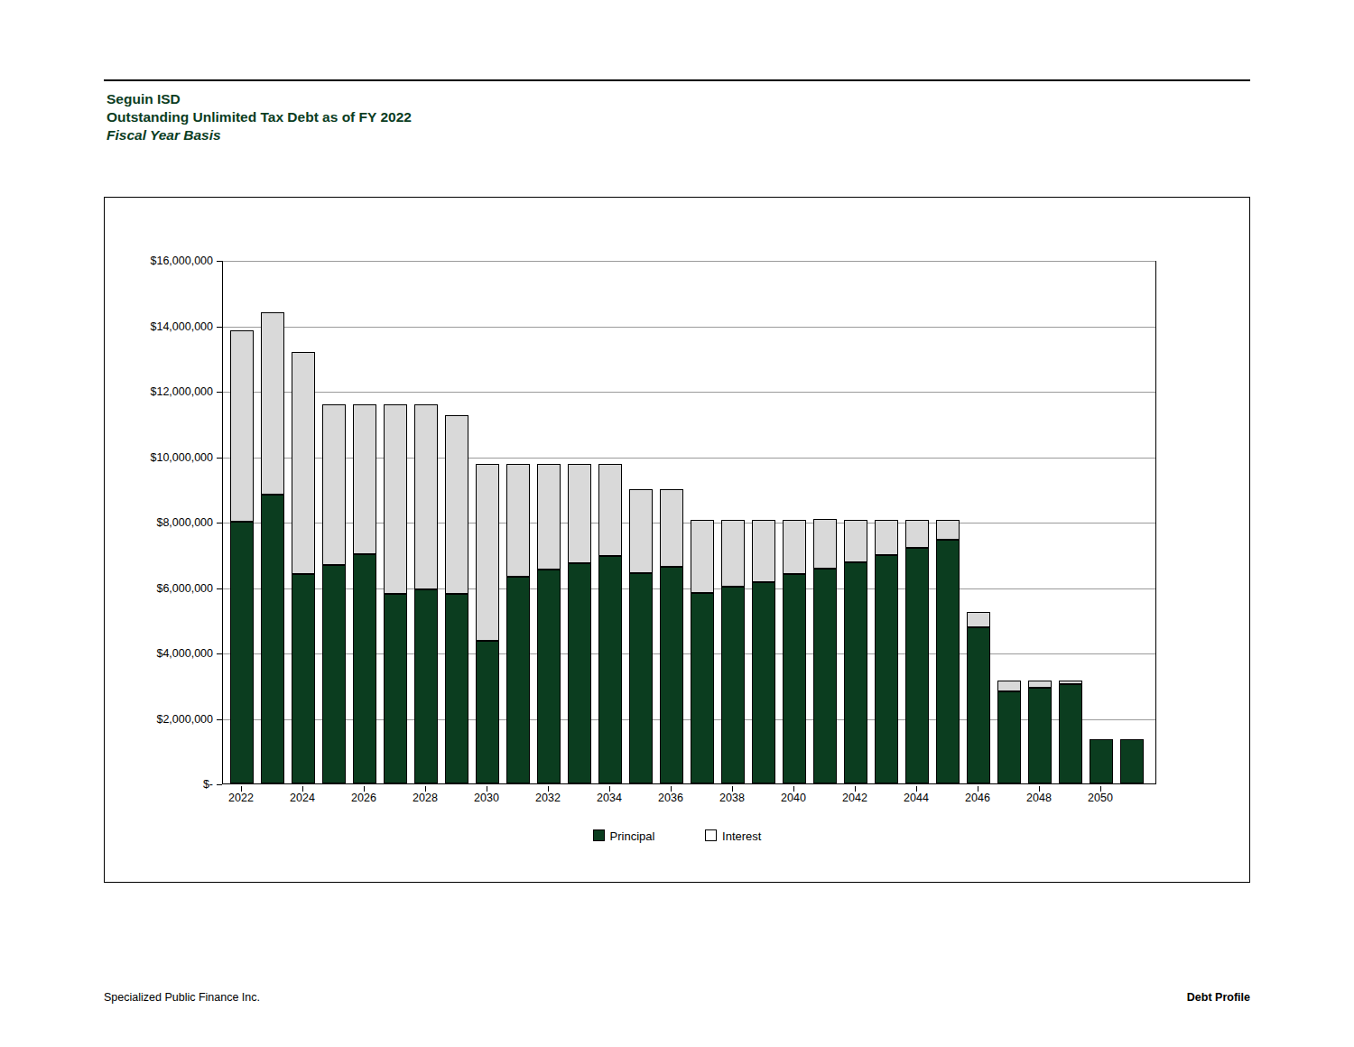Seguin ISD
Outstanding Unlimited Tax Debt as of FY 2022
Fiscal Year Basis
$16,000,000 $14,000,000 $12,000,000 $10,000,000 $8,000,000 $6,000,000 $4,000,000 $2,000,000 $-
2022 2024 2026 2028 2030 2032 2034 2036 2038 2040 2042 2044 2046 2048 2050
Principal Interest
Specialized Public Finance Inc. Debt Profile